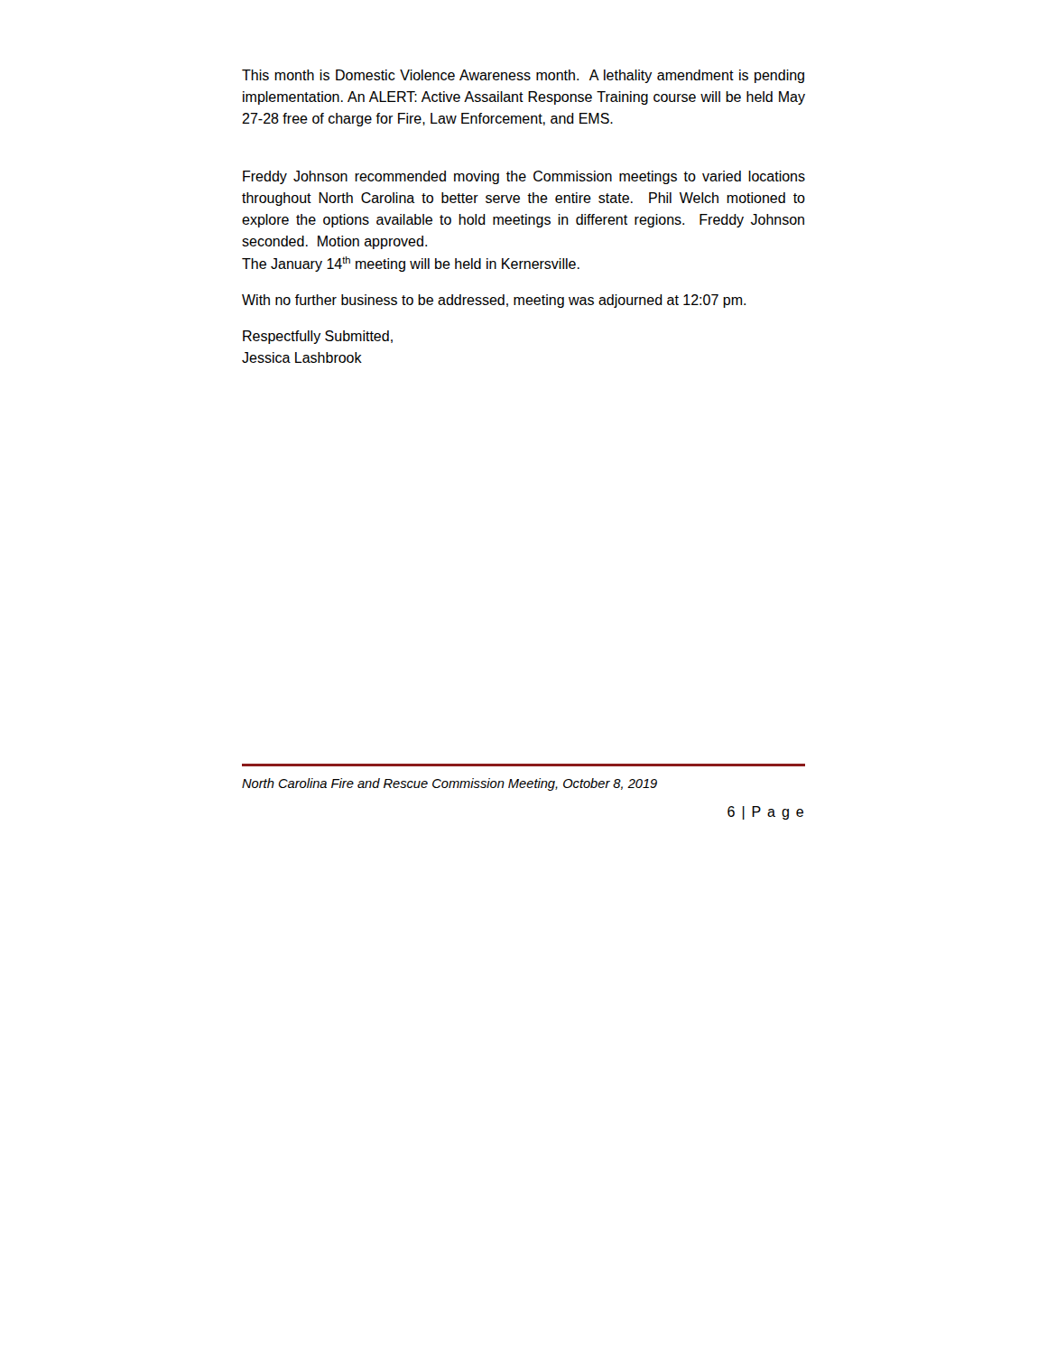This month is Domestic Violence Awareness month. A lethality amendment is pending implementation. An ALERT: Active Assailant Response Training course will be held May 27-28 free of charge for Fire, Law Enforcement, and EMS.
Freddy Johnson recommended moving the Commission meetings to varied locations throughout North Carolina to better serve the entire state. Phil Welch motioned to explore the options available to hold meetings in different regions. Freddy Johnson seconded. Motion approved.
The January 14th meeting will be held in Kernersville.
With no further business to be addressed, meeting was adjourned at 12:07 pm.
Respectfully Submitted,
Jessica Lashbrook
North Carolina Fire and Rescue Commission Meeting, October 8, 2019
6 | P a g e